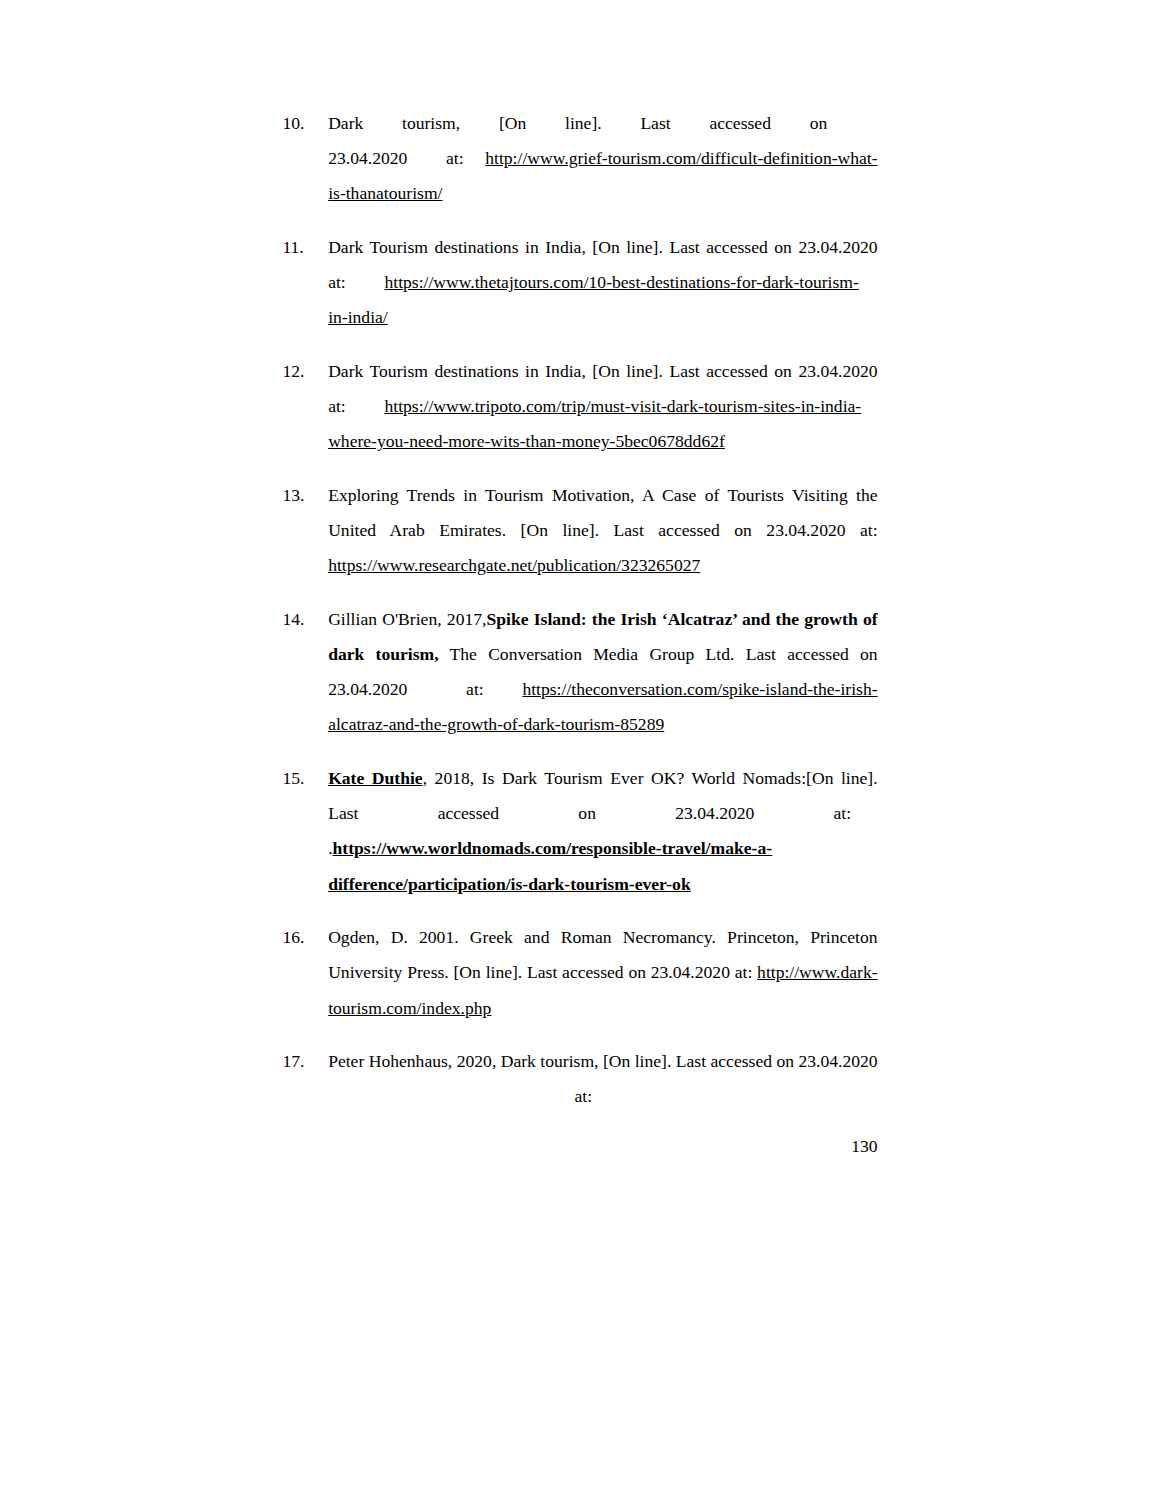Dark tourism, [On line]. Last accessed on 23.04.2020 at: http://www.grief-tourism.com/difficult-definition-what-is-thanatourism/
Dark Tourism destinations in India, [On line]. Last accessed on 23.04.2020 at: https://www.thetajtours.com/10-best-destinations-for-dark-tourism-in-india/
Dark Tourism destinations in India, [On line]. Last accessed on 23.04.2020 at: https://www.tripoto.com/trip/must-visit-dark-tourism-sites-in-india-where-you-need-more-wits-than-money-5bec0678dd62f
Exploring Trends in Tourism Motivation, A Case of Tourists Visiting the United Arab Emirates. [On line]. Last accessed on 23.04.2020 at: https://www.researchgate.net/publication/323265027
Gillian O'Brien, 2017,Spike Island: the Irish ‘Alcatraz’ and the growth of dark tourism, The Conversation Media Group Ltd. Last accessed on 23.04.2020 at: https://theconversation.com/spike-island-the-irish-alcatraz-and-the-growth-of-dark-tourism-85289
Kate Duthie, 2018, Is Dark Tourism Ever OK? World Nomads:[On line]. Last accessed on 23.04.2020 at: .https://www.worldnomads.com/responsible-travel/make-a-difference/participation/is-dark-tourism-ever-ok
Ogden, D. 2001. Greek and Roman Necromancy. Princeton, Princeton University Press. [On line]. Last accessed on 23.04.2020 at: http://www.dark-tourism.com/index.php
Peter Hohenhaus, 2020, Dark tourism, [On line]. Last accessed on 23.04.2020 at:
130